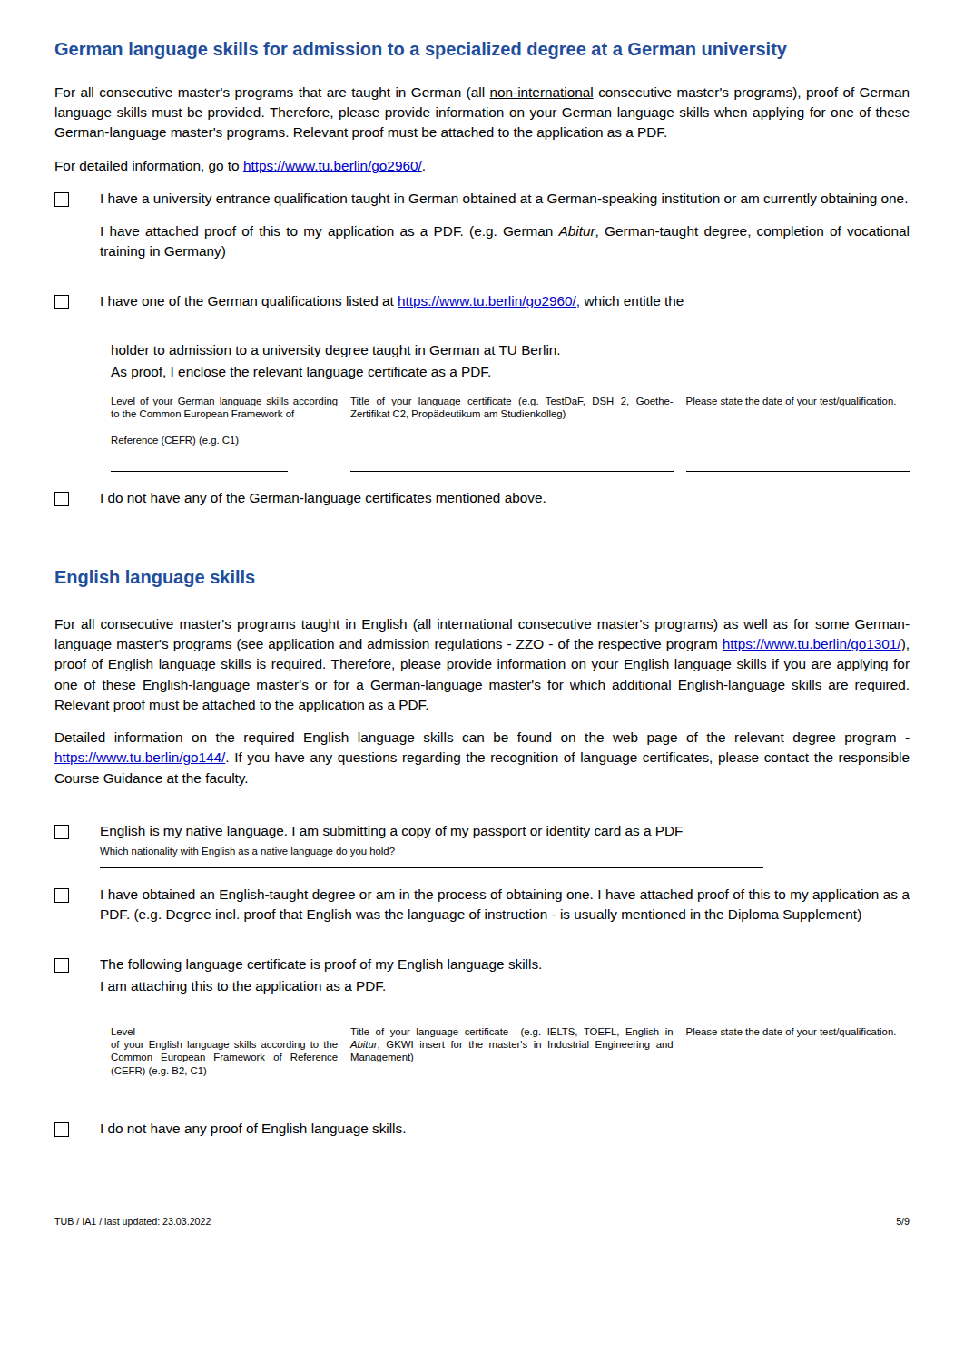German language skills for admission to a specialized degree at a German university
For all consecutive master's programs that are taught in German (all non-international consecutive master's programs), proof of German language skills must be provided. Therefore, please provide information on your German language skills when applying for one of these German-language master's programs. Relevant proof must be attached to the application as a PDF.
For detailed information, go to https://www.tu.berlin/go2960/.
I have a university entrance qualification taught in German obtained at a German-speaking institution or am currently obtaining one.
I have attached proof of this to my application as a PDF. (e.g. German Abitur, German-taught degree, completion of vocational training in Germany)
I have one of the German qualifications listed at https://www.tu.berlin/go2960/, which entitle the
holder to admission to a university degree taught in German at TU Berlin.
As proof, I enclose the relevant language certificate as a PDF.
| Level of your German language skills according to the Common European Framework of Reference (CEFR) (e.g. C1) | Title of your language certificate (e.g. TestDaF, DSH 2, Goethe-Zertifikat C2, Propädeutikum am Studienkolleg) | Please state the date of your test/qualification. |
I do not have any of the German-language certificates mentioned above.
English language skills
For all consecutive master's programs taught in English (all international consecutive master's programs) as well as for some German-language master's programs (see application and admission regulations - ZZO - of the respective program https://www.tu.berlin/go1301/), proof of English language skills is required. Therefore, please provide information on your English language skills if you are applying for one of these English-language master's or for a German-language master's for which additional English-language skills are required. Relevant proof must be attached to the application as a PDF.
Detailed information on the required English language skills can be found on the web page of the relevant degree program - https://www.tu.berlin/go144/. If you have any questions regarding the recognition of language certificates, please contact the responsible Course Guidance at the faculty.
English is my native language. I am submitting a copy of my passport or identity card as a PDF
Which nationality with English as a native language do you hold?
I have obtained an English-taught degree or am in the process of obtaining one. I have attached proof of this to my application as a PDF. (e.g. Degree incl. proof that English was the language of instruction - is usually mentioned in the Diploma Supplement)
The following language certificate is proof of my English language skills.
I am attaching this to the application as a PDF.
| Level of your English language skills according to the Common European Framework of Reference (CEFR) (e.g. B2, C1) | Title of your language certificate (e.g. IELTS, TOEFL, English in Abitur , GKWI insert for the master's in Industrial Engineering and Management) | Please state the date of your test/qualification. |
I do not have any proof of English language skills.
TUB / IA1 / last updated: 23.03.2022 5/9